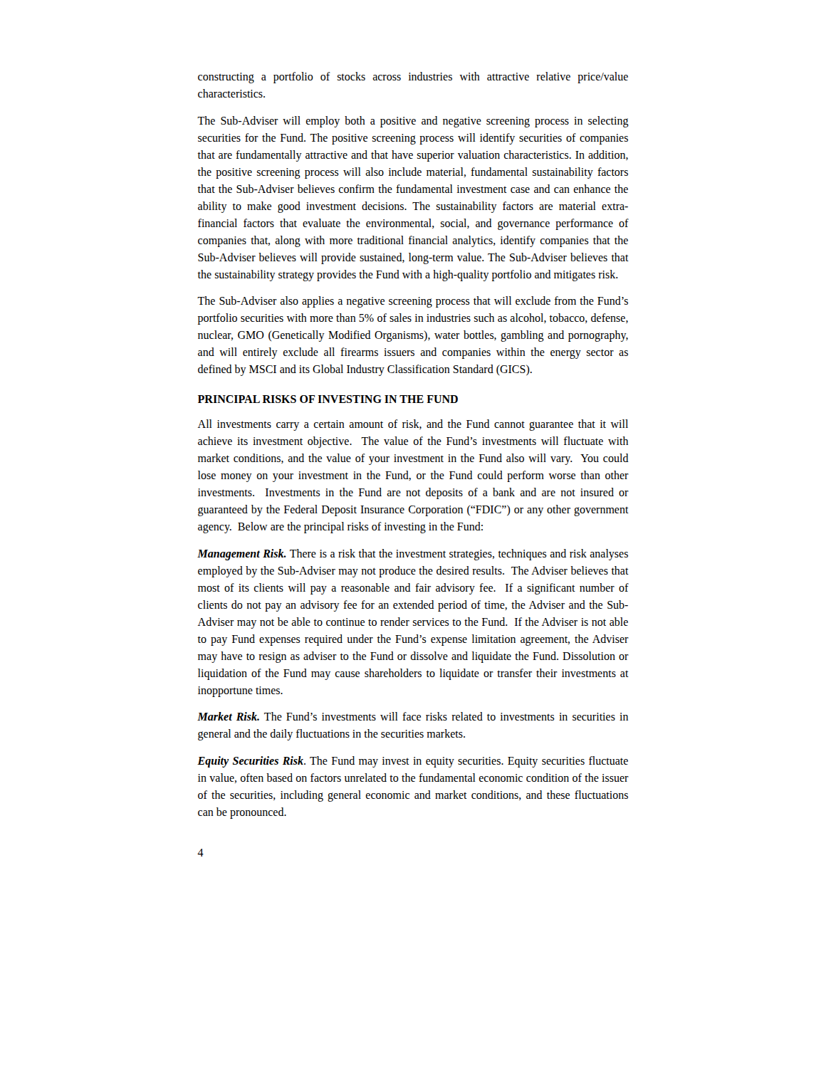constructing a portfolio of stocks across industries with attractive relative price/value characteristics.
The Sub-Adviser will employ both a positive and negative screening process in selecting securities for the Fund. The positive screening process will identify securities of companies that are fundamentally attractive and that have superior valuation characteristics. In addition, the positive screening process will also include material, fundamental sustainability factors that the Sub-Adviser believes confirm the fundamental investment case and can enhance the ability to make good investment decisions. The sustainability factors are material extra-financial factors that evaluate the environmental, social, and governance performance of companies that, along with more traditional financial analytics, identify companies that the Sub-Adviser believes will provide sustained, long-term value. The Sub-Adviser believes that the sustainability strategy provides the Fund with a high-quality portfolio and mitigates risk.
The Sub-Adviser also applies a negative screening process that will exclude from the Fund’s portfolio securities with more than 5% of sales in industries such as alcohol, tobacco, defense, nuclear, GMO (Genetically Modified Organisms), water bottles, gambling and pornography, and will entirely exclude all firearms issuers and companies within the energy sector as defined by MSCI and its Global Industry Classification Standard (GICS).
PRINCIPAL RISKS OF INVESTING IN THE FUND
All investments carry a certain amount of risk, and the Fund cannot guarantee that it will achieve its investment objective. The value of the Fund’s investments will fluctuate with market conditions, and the value of your investment in the Fund also will vary. You could lose money on your investment in the Fund, or the Fund could perform worse than other investments. Investments in the Fund are not deposits of a bank and are not insured or guaranteed by the Federal Deposit Insurance Corporation (“FDIC”) or any other government agency. Below are the principal risks of investing in the Fund:
Management Risk. There is a risk that the investment strategies, techniques and risk analyses employed by the Sub-Adviser may not produce the desired results. The Adviser believes that most of its clients will pay a reasonable and fair advisory fee. If a significant number of clients do not pay an advisory fee for an extended period of time, the Adviser and the Sub-Adviser may not be able to continue to render services to the Fund. If the Adviser is not able to pay Fund expenses required under the Fund’s expense limitation agreement, the Adviser may have to resign as adviser to the Fund or dissolve and liquidate the Fund. Dissolution or liquidation of the Fund may cause shareholders to liquidate or transfer their investments at inopportune times.
Market Risk. The Fund’s investments will face risks related to investments in securities in general and the daily fluctuations in the securities markets.
Equity Securities Risk. The Fund may invest in equity securities. Equity securities fluctuate in value, often based on factors unrelated to the fundamental economic condition of the issuer of the securities, including general economic and market conditions, and these fluctuations can be pronounced.
4